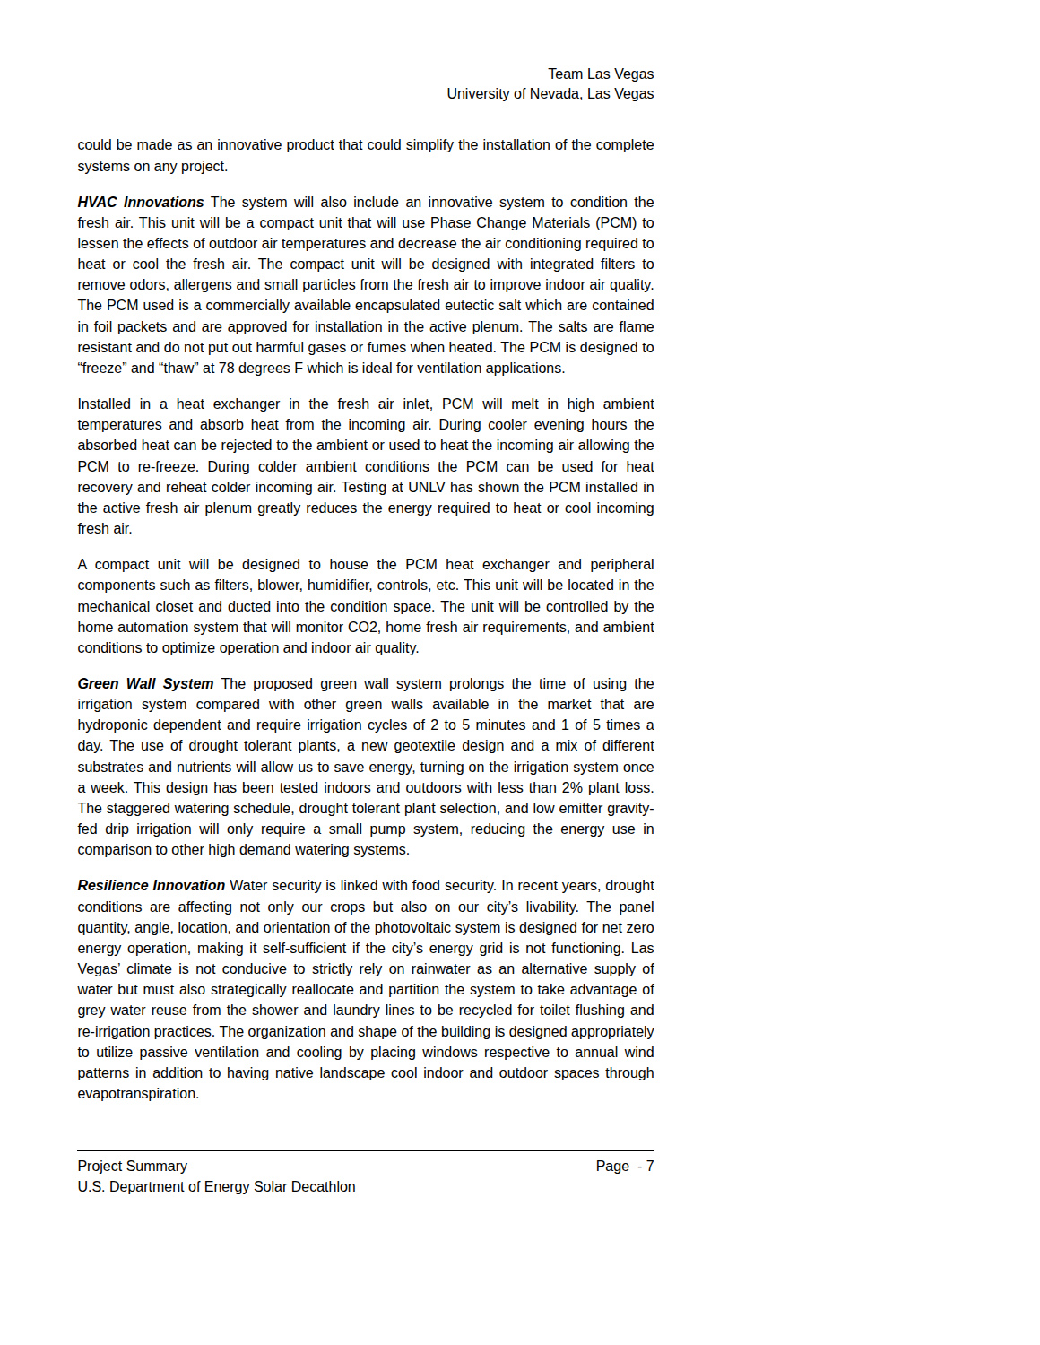Team Las Vegas
University of Nevada, Las Vegas
could be made as an innovative product that could simplify the installation of the complete systems on any project.
HVAC Innovations The system will also include an innovative system to condition the fresh air. This unit will be a compact unit that will use Phase Change Materials (PCM) to lessen the effects of outdoor air temperatures and decrease the air conditioning required to heat or cool the fresh air. The compact unit will be designed with integrated filters to remove odors, allergens and small particles from the fresh air to improve indoor air quality. The PCM used is a commercially available encapsulated eutectic salt which are contained in foil packets and are approved for installation in the active plenum. The salts are flame resistant and do not put out harmful gases or fumes when heated. The PCM is designed to “freeze” and “thaw” at 78 degrees F which is ideal for ventilation applications.
Installed in a heat exchanger in the fresh air inlet, PCM will melt in high ambient temperatures and absorb heat from the incoming air. During cooler evening hours the absorbed heat can be rejected to the ambient or used to heat the incoming air allowing the PCM to re-freeze. During colder ambient conditions the PCM can be used for heat recovery and reheat colder incoming air. Testing at UNLV has shown the PCM installed in the active fresh air plenum greatly reduces the energy required to heat or cool incoming fresh air.
A compact unit will be designed to house the PCM heat exchanger and peripheral components such as filters, blower, humidifier, controls, etc. This unit will be located in the mechanical closet and ducted into the condition space. The unit will be controlled by the home automation system that will monitor CO2, home fresh air requirements, and ambient conditions to optimize operation and indoor air quality.
Green Wall System The proposed green wall system prolongs the time of using the irrigation system compared with other green walls available in the market that are hydroponic dependent and require irrigation cycles of 2 to 5 minutes and 1 of 5 times a day. The use of drought tolerant plants, a new geotextile design and a mix of different substrates and nutrients will allow us to save energy, turning on the irrigation system once a week. This design has been tested indoors and outdoors with less than 2% plant loss. The staggered watering schedule, drought tolerant plant selection, and low emitter gravity-fed drip irrigation will only require a small pump system, reducing the energy use in comparison to other high demand watering systems.
Resilience Innovation Water security is linked with food security. In recent years, drought conditions are affecting not only our crops but also on our city’s livability. The panel quantity, angle, location, and orientation of the photovoltaic system is designed for net zero energy operation, making it self-sufficient if the city’s energy grid is not functioning. Las Vegas’ climate is not conducive to strictly rely on rainwater as an alternative supply of water but must also strategically reallocate and partition the system to take advantage of grey water reuse from the shower and laundry lines to be recycled for toilet flushing and re-irrigation practices. The organization and shape of the building is designed appropriately to utilize passive ventilation and cooling by placing windows respective to annual wind patterns in addition to having native landscape cool indoor and outdoor spaces through evapotranspiration.
Project Summary U.S. Department of Energy Solar Decathlon
Page - 7